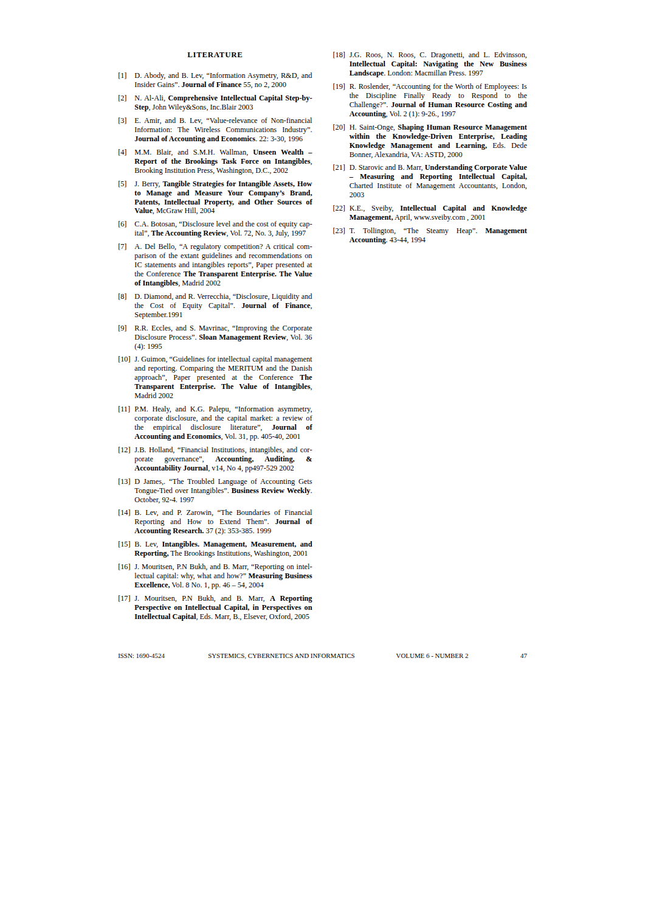LITERATURE
[1] D. Abody, and B. Lev, “Information Asymetry, R&D, and Insider Gains”. Journal of Finance 55, no 2, 2000
[2] N. Al-Ali, Comprehensive Intellectual Capital Step-by-Step, John Wiley&Sons, Inc.Blair 2003
[3] E. Amir, and B. Lev, “Value-relevance of Non-financial Information: The Wireless Communications Industry”. Journal of Accounting and Economics. 22: 3-30, 1996
[4] M.M. Blair, and S.M.H. Wallman, Unseen Wealth – Report of the Brookings Task Force on Intangibles, Brooking Institution Press, Washington, D.C., 2002
[5] J. Berry, Tangible Strategies for Intangible Assets, How to Manage and Measure Your Company’s Brand, Patents, Intellectual Property, and Other Sources of Value, McGraw Hill, 2004
[6] C.A. Botosan, “Disclosure level and the cost of equity capital”, The Accounting Review, Vol. 72, No. 3, July, 1997
[7] A. Del Bello, “A regulatory competition? A critical comparison of the extant guidelines and recommendations on IC statements and intangibles reports”, Paper presented at the Conference The Transparent Enterprise. The Value of Intangibles, Madrid 2002
[8] D. Diamond, and R. Verrecchia, “Disclosure, Liquidity and the Cost of Equity Capital”. Journal of Finance, September.1991
[9] R.R. Eccles, and S. Mavrinac, “Improving the Corporate Disclosure Process”. Sloan Management Review, Vol. 36 (4): 1995
[10] J. Guimon, “Guidelines for intellectual capital management and reporting. Comparing the MERITUM and the Danish approach”, Paper presented at the Conference The Transparent Enterprise. The Value of Intangibles, Madrid 2002
[11] P.M. Healy, and K.G. Palepu, “Information asymmetry, corporate disclosure, and the capital market: a review of the empirical disclosure literature”, Journal of Accounting and Economics, Vol. 31, pp. 405-40, 2001
[12] J.B. Holland, “Financial Institutions, intangibles, and corporate governance”, Accounting, Auditing, & Accountability Journal, v14, No 4, pp497-529 2002
[13] D James,. “The Troubled Language of Accounting Gets Tongue-Tied over Intangibles”. Business Review Weekly. October, 92-4. 1997
[14] B. Lev, and P. Zarowin, “The Boundaries of Financial Reporting and How to Extend Them”. Journal of Accounting Research. 37 (2): 353-385. 1999
[15] B. Lev, Intangibles. Management, Measurement, and Reporting, The Brookings Institutions, Washington, 2001
[16] J. Mouritsen, P.N Bukh, and B. Marr, “Reporting on intellectual capital: why, what and how?” Measuring Business Excellence, Vol. 8 No. 1, pp. 46 – 54, 2004
[17] J. Mouritsen, P.N Bukh, and B. Marr, A Reporting Perspective on Intellectual Capital, in Perspectives on Intellectual Capital, Eds. Marr, B., Elsever, Oxford, 2005
[18] J.G. Roos, N. Roos, C. Dragonetti, and L. Edvinsson, Intellectual Capital: Navigating the New Business Landscape. London: Macmillan Press. 1997
[19] R. Roslender, “Accounting for the Worth of Employees: Is the Discipline Finally Ready to Respond to the Challenge?”. Journal of Human Resource Costing and Accounting, Vol. 2 (1): 9-26., 1997
[20] H. Saint-Onge, Shaping Human Resource Management within the Knowledge-Driven Enterprise, Leading Knowledge Management and Learning, Eds. Dede Bonner, Alexandria, VA: ASTD, 2000
[21] D. Starovic and B. Marr, Understanding Corporate Value – Measuring and Reporting Intellectual Capital, Charted Institute of Management Accountants, London, 2003
[22] K.E., Sveiby, Intellectual Capital and Knowledge Management, April, www.sveiby.com , 2001
[23] T. Tollington, “The Steamy Heap”. Management Accounting. 43-44, 1994
ISSN: 1690-4524
SYSTEMICS, CYBERNETICS AND INFORMATICS
VOLUME 6 - NUMBER 2
47